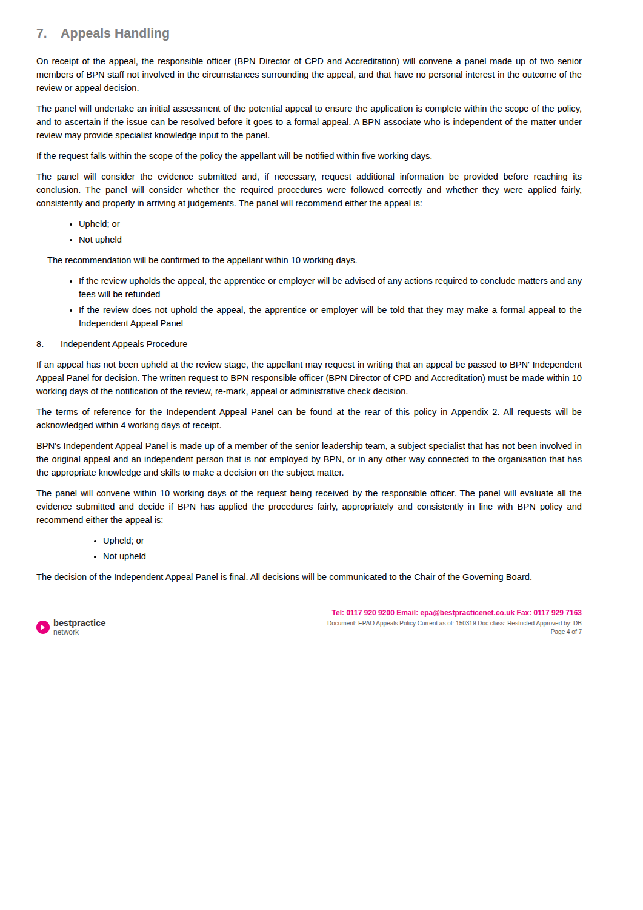7. Appeals Handling
On receipt of the appeal, the responsible officer (BPN Director of CPD and Accreditation) will convene a panel made up of two senior members of BPN staff not involved in the circumstances surrounding the appeal, and that have no personal interest in the outcome of the review or appeal decision.
The panel will undertake an initial assessment of the potential appeal to ensure the application is complete within the scope of the policy, and to ascertain if the issue can be resolved before it goes to a formal appeal. A BPN associate who is independent of the matter under review may provide specialist knowledge input to the panel.
If the request falls within the scope of the policy the appellant will be notified within five working days.
The panel will consider the evidence submitted and, if necessary, request additional information be provided before reaching its conclusion. The panel will consider whether the required procedures were followed correctly and whether they were applied fairly, consistently and properly in arriving at judgements. The panel will recommend either the appeal is:
Upheld; or
Not upheld
The recommendation will be confirmed to the appellant within 10 working days.
If the review upholds the appeal, the apprentice or employer will be advised of any actions required to conclude matters and any fees will be refunded
If the review does not uphold the appeal, the apprentice or employer will be told that they may make a formal appeal to the Independent Appeal Panel
8. Independent Appeals Procedure
If an appeal has not been upheld at the review stage, the appellant may request in writing that an appeal be passed to BPN' Independent Appeal Panel for decision. The written request to BPN responsible officer (BPN Director of CPD and Accreditation) must be made within 10 working days of the notification of the review, re-mark, appeal or administrative check decision.
The terms of reference for the Independent Appeal Panel can be found at the rear of this policy in Appendix 2. All requests will be acknowledged within 4 working days of receipt.
BPN's Independent Appeal Panel is made up of a member of the senior leadership team, a subject specialist that has not been involved in the original appeal and an independent person that is not employed by BPN, or in any other way connected to the organisation that has the appropriate knowledge and skills to make a decision on the subject matter.
The panel will convene within 10 working days of the request being received by the responsible officer. The panel will evaluate all the evidence submitted and decide if BPN has applied the procedures fairly, appropriately and consistently in line with BPN policy and recommend either the appeal is:
Upheld; or
Not upheld
The decision of the Independent Appeal Panel is final. All decisions will be communicated to the Chair of the Governing Board.
bestpractice network
Tel: 0117 920 9200 Email: epa@bestpracticenet.co.uk Fax: 0117 929 7163
Document: EPAO Appeals Policy Current as of: 150319 Doc class: Restricted Approved by: DB
Page 4 of 7